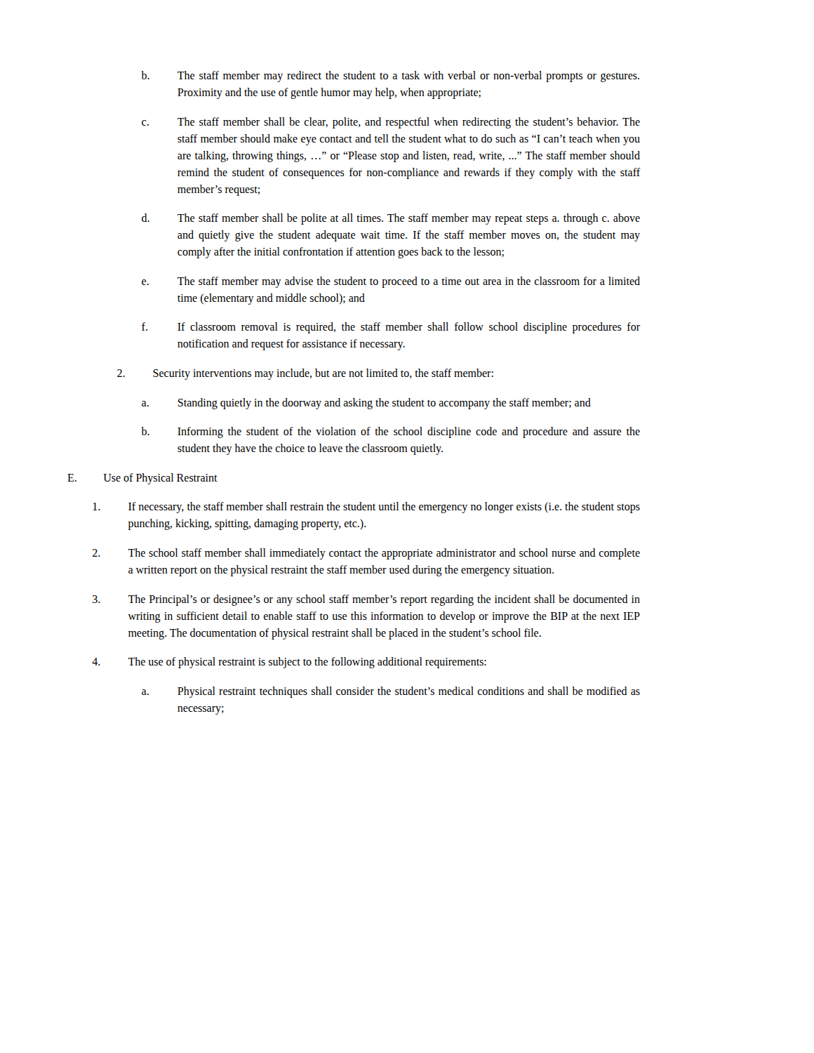b.
The staff member may redirect the student to a task with verbal or non-verbal prompts or gestures. Proximity and the use of gentle humor may help, when appropriate;
c.
The staff member shall be clear, polite, and respectful when redirecting the student’s behavior. The staff member should make eye contact and tell the student what to do such as “I can’t teach when you are talking, throwing things, …” or “Please stop and listen, read, write, ...” The staff member should remind the student of consequences for non-compliance and rewards if they comply with the staff member’s request;
d.
The staff member shall be polite at all times. The staff member may repeat steps a. through c. above and quietly give the student adequate wait time. If the staff member moves on, the student may comply after the initial confrontation if attention goes back to the lesson;
e.
The staff member may advise the student to proceed to a time out area in the classroom for a limited time (elementary and middle school); and
f.
If classroom removal is required, the staff member shall follow school discipline procedures for notification and request for assistance if necessary.
2.
Security interventions may include, but are not limited to, the staff member:
a.
Standing quietly in the doorway and asking the student to accompany the staff member; and
b.
Informing the student of the violation of the school discipline code and procedure and assure the student they have the choice to leave the classroom quietly.
E.
Use of Physical Restraint
1.
If necessary, the staff member shall restrain the student until the emergency no longer exists (i.e. the student stops punching, kicking, spitting, damaging property, etc.).
2.
The school staff member shall immediately contact the appropriate administrator and school nurse and complete a written report on the physical restraint the staff member used during the emergency situation.
3.
The Principal’s or designee’s or any school staff member’s report regarding the incident shall be documented in writing in sufficient detail to enable staff to use this information to develop or improve the BIP at the next IEP meeting. The documentation of physical restraint shall be placed in the student’s school file.
4.
The use of physical restraint is subject to the following additional requirements:
a.
Physical restraint techniques shall consider the student’s medical conditions and shall be modified as necessary;